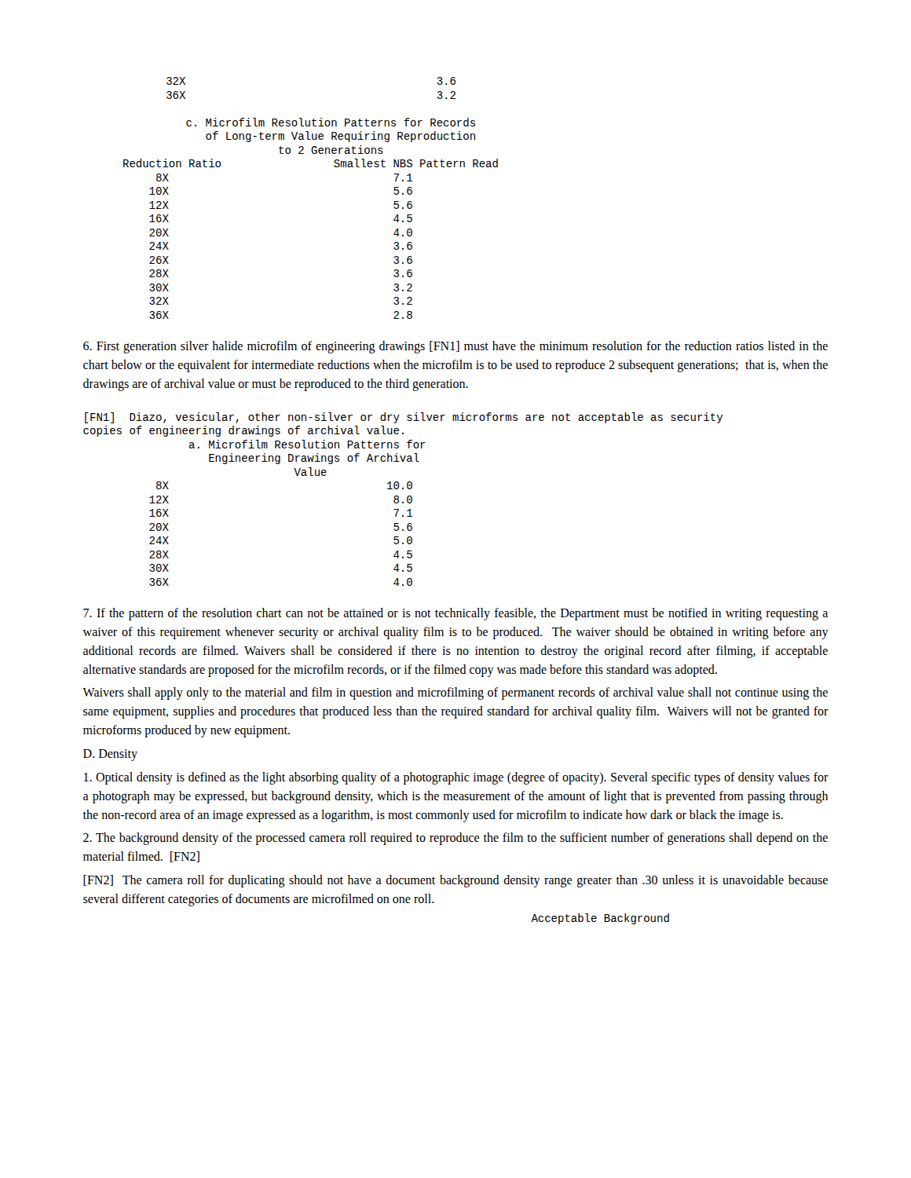32X                                      3.6
36X                                      3.2

   c. Microfilm Resolution Patterns for Records
      of Long-term Value Requiring Reproduction
                 to 2 Generations
      Reduction Ratio                 Smallest NBS Pattern Read
           8X                                  7.1
          10X                                  5.6
          12X                                  5.6
          16X                                  4.5
          20X                                  4.0
          24X                                  3.6
          26X                                  3.6
          28X                                  3.6
          30X                                  3.2
          32X                                  3.2
          36X                                  2.8
6. First generation silver halide microfilm of engineering drawings [FN1] must have the minimum resolution for the reduction ratios listed in the chart below or the equivalent for intermediate reductions when the microfilm is to be used to reproduce 2 subsequent generations; that is, when the drawings are of archival value or must be reproduced to the third generation.
[FN1] Diazo, vesicular, other non-silver or dry silver microforms are not acceptable as security copies of engineering drawings of archival value.
                a. Microfilm Resolution Patterns for
                   Engineering Drawings of Archival
                                Value
           8X                                 10.0
          12X                                  8.0
          16X                                  7.1
          20X                                  5.6
          24X                                  5.0
          28X                                  4.5
          30X                                  4.5
          36X                                  4.0
7. If the pattern of the resolution chart can not be attained or is not technically feasible, the Department must be notified in writing requesting a waiver of this requirement whenever security or archival quality film is to be produced. The waiver should be obtained in writing before any additional records are filmed. Waivers shall be considered if there is no intention to destroy the original record after filming, if acceptable alternative standards are proposed for the microfilm records, or if the filmed copy was made before this standard was adopted.
Waivers shall apply only to the material and film in question and microfilming of permanent records of archival value shall not continue using the same equipment, supplies and procedures that produced less than the required standard for archival quality film. Waivers will not be granted for microforms produced by new equipment.
D. Density
1. Optical density is defined as the light absorbing quality of a photographic image (degree of opacity). Several specific types of density values for a photograph may be expressed, but background density, which is the measurement of the amount of light that is prevented from passing through the non-record area of an image expressed as a logarithm, is most commonly used for microfilm to indicate how dark or black the image is.
2. The background density of the processed camera roll required to reproduce the film to the sufficient number of generations shall depend on the material filmed. [FN2]
[FN2] The camera roll for duplicating should not have a document background density range greater than .30 unless it is unavoidable because several different categories of documents are microfilmed on one roll.
Acceptable Background